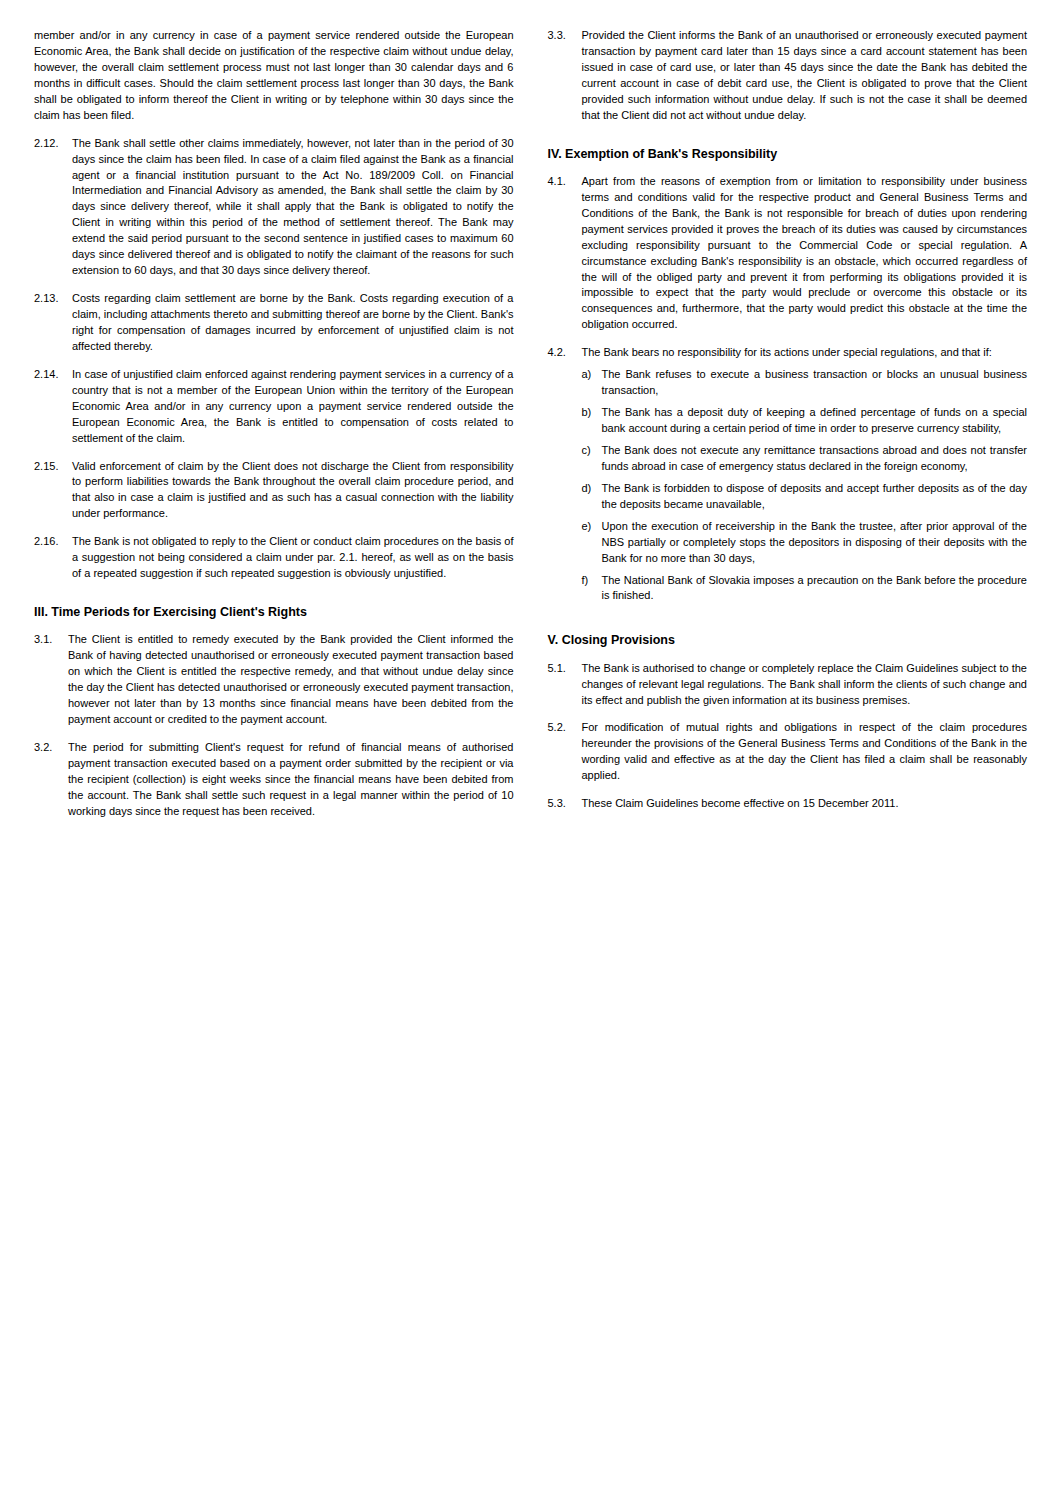member and/or in any currency in case of a payment service rendered outside the European Economic Area, the Bank shall decide on justification of the respective claim without undue delay, however, the overall claim settlement process must not last longer than 30 calendar days and 6 months in difficult cases. Should the claim settlement process last longer than 30 days, the Bank shall be obligated to inform thereof the Client in writing or by telephone within 30 days since the claim has been filed.
2.12.
The Bank shall settle other claims immediately, however, not later than in the period of 30 days since the claim has been filed. In case of a claim filed against the Bank as a financial agent or a financial institution pursuant to the Act No. 189/2009 Coll. on Financial Intermediation and Financial Advisory as amended, the Bank shall settle the claim by 30 days since delivery thereof, while it shall apply that the Bank is obligated to notify the Client in writing within this period of the method of settlement thereof. The Bank may extend the said period pursuant to the second sentence in justified cases to maximum 60 days since delivered thereof and is obligated to notify the claimant of the reasons for such extension to 60 days, and that 30 days since delivery thereof.
2.13.
Costs regarding claim settlement are borne by the Bank. Costs regarding execution of a claim, including attachments thereto and submitting thereof are borne by the Client. Bank's right for compensation of damages incurred by enforcement of unjustified claim is not affected thereby.
2.14.
In case of unjustified claim enforced against rendering payment services in a currency of a country that is not a member of the European Union within the territory of the European Economic Area and/or in any currency upon a payment service rendered outside the European Economic Area, the Bank is entitled to compensation of costs related to settlement of the claim.
2.15.
Valid enforcement of claim by the Client does not discharge the Client from responsibility to perform liabilities towards the Bank throughout the overall claim procedure period, and that also in case a claim is justified and as such has a casual connection with the liability under performance.
2.16.
The Bank is not obligated to reply to the Client or conduct claim procedures on the basis of a suggestion not being considered a claim under par. 2.1. hereof, as well as on the basis of a repeated suggestion if such repeated suggestion is obviously unjustified.
III. Time Periods for Exercising Client's Rights
3.1.
The Client is entitled to remedy executed by the Bank provided the Client informed the Bank of having detected unauthorised or erroneously executed payment transaction based on which the Client is entitled the respective remedy, and that without undue delay since the day the Client has detected unauthorised or erroneously executed payment transaction, however not later than by 13 months since financial means have been debited from the payment account or credited to the payment account.
3.2.
The period for submitting Client's request for refund of financial means of authorised payment transaction executed based on a payment order submitted by the recipient or via the recipient (collection) is eight weeks since the financial means have been debited from the account. The Bank shall settle such request in a legal manner within the period of 10 working days since the request has been received.
3.3.
Provided the Client informs the Bank of an unauthorised or erroneously executed payment transaction by payment card later than 15 days since a card account statement has been issued in case of card use, or later than 45 days since the date the Bank has debited the current account in case of debit card use, the Client is obligated to prove that the Client provided such information without undue delay. If such is not the case it shall be deemed that the Client did not act without undue delay.
IV. Exemption of Bank's Responsibility
4.1.
Apart from the reasons of exemption from or limitation to responsibility under business terms and conditions valid for the respective product and General Business Terms and Conditions of the Bank, the Bank is not responsible for breach of duties upon rendering payment services provided it proves the breach of its duties was caused by circumstances excluding responsibility pursuant to the Commercial Code or special regulation. A circumstance excluding Bank's responsibility is an obstacle, which occurred regardless of the will of the obliged party and prevent it from performing its obligations provided it is impossible to expect that the party would preclude or overcome this obstacle or its consequences and, furthermore, that the party would predict this obstacle at the time the obligation occurred.
4.2.
The Bank bears no responsibility for its actions under special regulations, and that if:
a) The Bank refuses to execute a business transaction or blocks an unusual business transaction,
b) The Bank has a deposit duty of keeping a defined percentage of funds on a special bank account during a certain period of time in order to preserve currency stability,
c) The Bank does not execute any remittance transactions abroad and does not transfer funds abroad in case of emergency status declared in the foreign economy,
d) The Bank is forbidden to dispose of deposits and accept further deposits as of the day the deposits became unavailable,
e) Upon the execution of receivership in the Bank the trustee, after prior approval of the NBS partially or completely stops the depositors in disposing of their deposits with the Bank for no more than 30 days,
f) The National Bank of Slovakia imposes a precaution on the Bank before the procedure is finished.
V. Closing Provisions
5.1.
The Bank is authorised to change or completely replace the Claim Guidelines subject to the changes of relevant legal regulations. The Bank shall inform the clients of such change and its effect and publish the given information at its business premises.
5.2.
For modification of mutual rights and obligations in respect of the claim procedures hereunder the provisions of the General Business Terms and Conditions of the Bank in the wording valid and effective as at the day the Client has filed a claim shall be reasonably applied.
5.3.
These Claim Guidelines become effective on 15 December 2011.